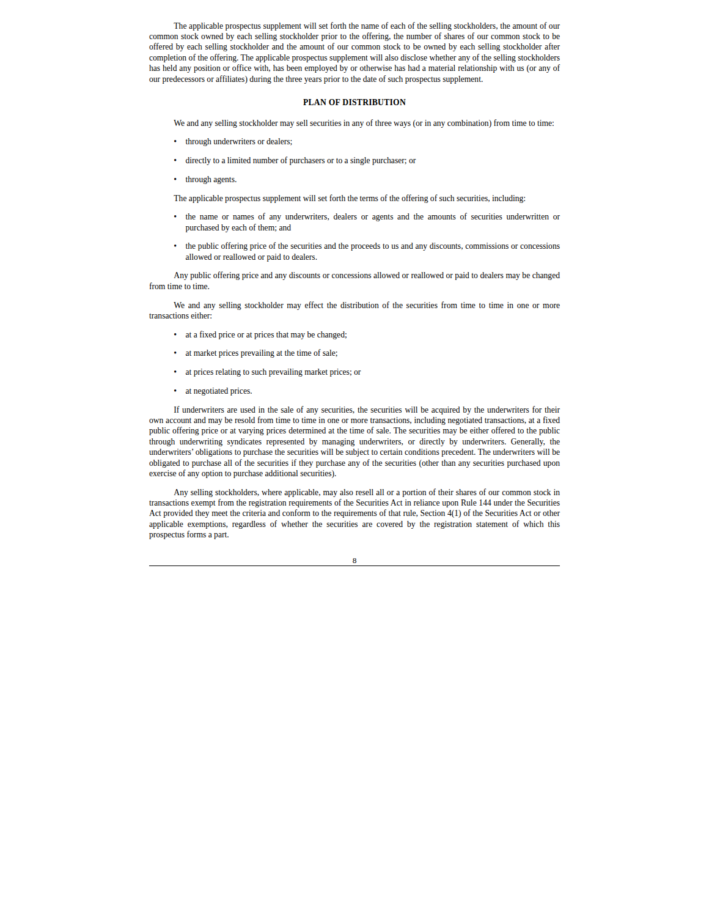The applicable prospectus supplement will set forth the name of each of the selling stockholders, the amount of our common stock owned by each selling stockholder prior to the offering, the number of shares of our common stock to be offered by each selling stockholder and the amount of our common stock to be owned by each selling stockholder after completion of the offering. The applicable prospectus supplement will also disclose whether any of the selling stockholders has held any position or office with, has been employed by or otherwise has had a material relationship with us (or any of our predecessors or affiliates) during the three years prior to the date of such prospectus supplement.
PLAN OF DISTRIBUTION
We and any selling stockholder may sell securities in any of three ways (or in any combination) from time to time:
through underwriters or dealers;
directly to a limited number of purchasers or to a single purchaser; or
through agents.
The applicable prospectus supplement will set forth the terms of the offering of such securities, including:
the name or names of any underwriters, dealers or agents and the amounts of securities underwritten or purchased by each of them; and
the public offering price of the securities and the proceeds to us and any discounts, commissions or concessions allowed or reallowed or paid to dealers.
Any public offering price and any discounts or concessions allowed or reallowed or paid to dealers may be changed from time to time.
We and any selling stockholder may effect the distribution of the securities from time to time in one or more transactions either:
at a fixed price or at prices that may be changed;
at market prices prevailing at the time of sale;
at prices relating to such prevailing market prices; or
at negotiated prices.
If underwriters are used in the sale of any securities, the securities will be acquired by the underwriters for their own account and may be resold from time to time in one or more transactions, including negotiated transactions, at a fixed public offering price or at varying prices determined at the time of sale. The securities may be either offered to the public through underwriting syndicates represented by managing underwriters, or directly by underwriters. Generally, the underwriters’ obligations to purchase the securities will be subject to certain conditions precedent. The underwriters will be obligated to purchase all of the securities if they purchase any of the securities (other than any securities purchased upon exercise of any option to purchase additional securities).
Any selling stockholders, where applicable, may also resell all or a portion of their shares of our common stock in transactions exempt from the registration requirements of the Securities Act in reliance upon Rule 144 under the Securities Act provided they meet the criteria and conform to the requirements of that rule, Section 4(1) of the Securities Act or other applicable exemptions, regardless of whether the securities are covered by the registration statement of which this prospectus forms a part.
8